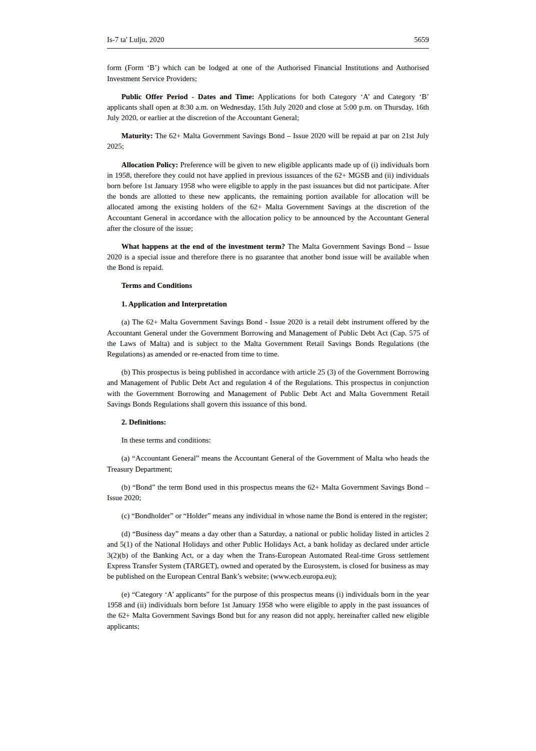Is-7 ta' Lulju, 2020 5659
form (Form ‘B’) which can be lodged at one of the Authorised Financial Institutions and Authorised Investment Service Providers;
Public Offer Period - Dates and Time: Applications for both Category ‘A’ and Category ‘B’ applicants shall open at 8:30 a.m. on Wednesday, 15th July 2020 and close at 5:00 p.m. on Thursday, 16th July 2020, or earlier at the discretion of the Accountant General;
Maturity: The 62+ Malta Government Savings Bond – Issue 2020 will be repaid at par on 21st July 2025;
Allocation Policy: Preference will be given to new eligible applicants made up of (i) individuals born in 1958, therefore they could not have applied in previous issuances of the 62+ MGSB and (ii) individuals born before 1st January 1958 who were eligible to apply in the past issuances but did not participate. After the bonds are allotted to these new applicants, the remaining portion available for allocation will be allocated among the existing holders of the 62+ Malta Government Savings at the discretion of the Accountant General in accordance with the allocation policy to be announced by the Accountant General after the closure of the issue;
What happens at the end of the investment term? The Malta Government Savings Bond – Issue 2020 is a special issue and therefore there is no guarantee that another bond issue will be available when the Bond is repaid.
Terms and Conditions
1. Application and Interpretation
(a) The 62+ Malta Government Savings Bond - Issue 2020 is a retail debt instrument offered by the Accountant General under the Government Borrowing and Management of Public Debt Act (Cap. 575 of the Laws of Malta) and is subject to the Malta Government Retail Savings Bonds Regulations (the Regulations) as amended or re-enacted from time to time.
(b) This prospectus is being published in accordance with article 25 (3) of the Government Borrowing and Management of Public Debt Act and regulation 4 of the Regulations. This prospectus in conjunction with the Government Borrowing and Management of Public Debt Act and Malta Government Retail Savings Bonds Regulations shall govern this issuance of this bond.
2. Definitions:
In these terms and conditions:
(a) “Accountant General” means the Accountant General of the Government of Malta who heads the Treasury Department;
(b) “Bond” the term Bond used in this prospectus means the 62+ Malta Government Savings Bond – Issue 2020;
(c) “Bondholder” or “Holder” means any individual in whose name the Bond is entered in the register;
(d) “Business day” means a day other than a Saturday, a national or public holiday listed in articles 2 and 5(1) of the National Holidays and other Public Holidays Act, a bank holiday as declared under article 3(2)(b) of the Banking Act, or a day when the Trans-European Automated Real-time Gross settlement Express Transfer System (TARGET), owned and operated by the Eurosystem, is closed for business as may be published on the European Central Bank’s website; (www.ecb.europa.eu);
(e) “Category ‘A’ applicants” for the purpose of this prospectus means (i) individuals born in the year 1958 and (ii) individuals born before 1st January 1958 who were eligible to apply in the past issuances of the 62+ Malta Government Savings Bond but for any reason did not apply, hereinafter called new eligible applicants;